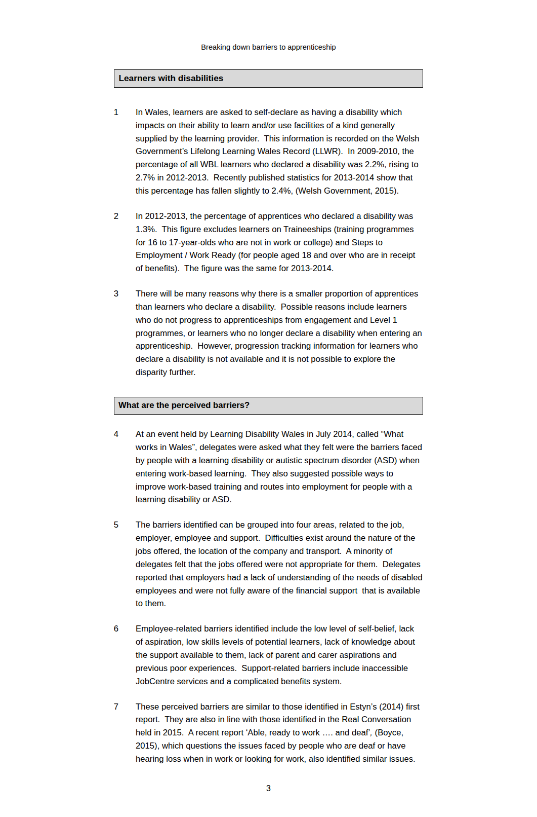Breaking down barriers to apprenticeship
Learners with disabilities
In Wales, learners are asked to self-declare as having a disability which impacts on their ability to learn and/or use facilities of a kind generally supplied by the learning provider. This information is recorded on the Welsh Government’s Lifelong Learning Wales Record (LLWR). In 2009-2010, the percentage of all WBL learners who declared a disability was 2.2%, rising to 2.7% in 2012-2013. Recently published statistics for 2013-2014 show that this percentage has fallen slightly to 2.4%, (Welsh Government, 2015).
In 2012-2013, the percentage of apprentices who declared a disability was 1.3%. This figure excludes learners on Traineeships (training programmes for 16 to 17-year-olds who are not in work or college) and Steps to Employment / Work Ready (for people aged 18 and over who are in receipt of benefits). The figure was the same for 2013-2014.
There will be many reasons why there is a smaller proportion of apprentices than learners who declare a disability. Possible reasons include learners who do not progress to apprenticeships from engagement and Level 1 programmes, or learners who no longer declare a disability when entering an apprenticeship. However, progression tracking information for learners who declare a disability is not available and it is not possible to explore the disparity further.
What are the perceived barriers?
At an event held by Learning Disability Wales in July 2014, called “What works in Wales”, delegates were asked what they felt were the barriers faced by people with a learning disability or autistic spectrum disorder (ASD) when entering work-based learning. They also suggested possible ways to improve work-based training and routes into employment for people with a learning disability or ASD.
The barriers identified can be grouped into four areas, related to the job, employer, employee and support. Difficulties exist around the nature of the jobs offered, the location of the company and transport. A minority of delegates felt that the jobs offered were not appropriate for them. Delegates reported that employers had a lack of understanding of the needs of disabled employees and were not fully aware of the financial support that is available to them.
Employee-related barriers identified include the low level of self-belief, lack of aspiration, low skills levels of potential learners, lack of knowledge about the support available to them, lack of parent and carer aspirations and previous poor experiences. Support-related barriers include inaccessible JobCentre services and a complicated benefits system.
These perceived barriers are similar to those identified in Estyn’s (2014) first report. They are also in line with those identified in the Real Conversation held in 2015. A recent report ‘Able, ready to work …. and deaf’, (Boyce, 2015), which questions the issues faced by people who are deaf or have hearing loss when in work or looking for work, also identified similar issues.
3